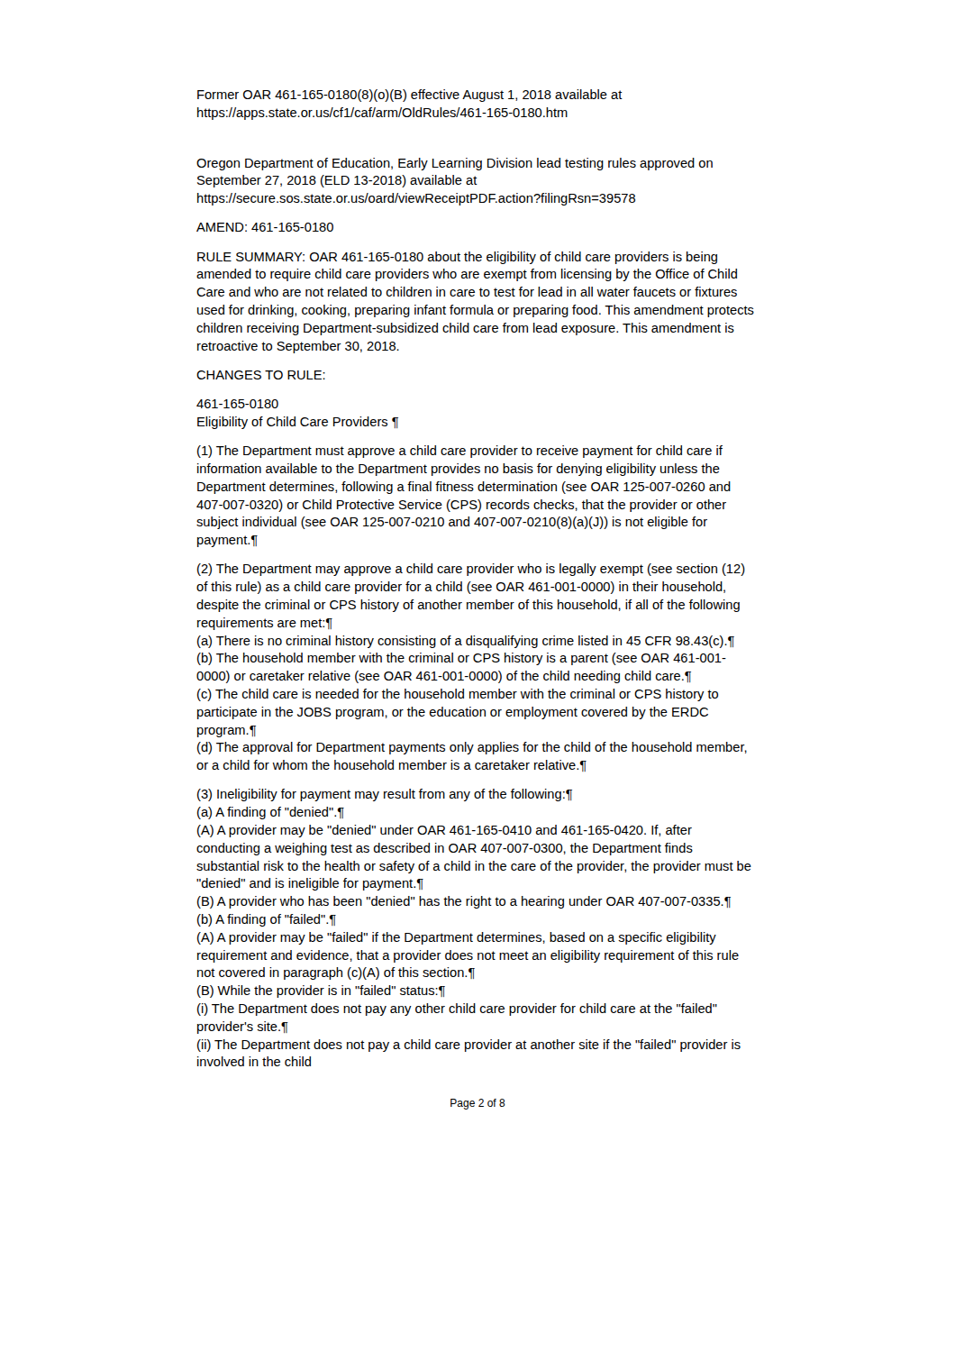Former OAR 461-165-0180(8)(o)(B) effective August 1, 2018 available at
https://apps.state.or.us/cf1/caf/arm/OldRules/461-165-0180.htm
Oregon Department of Education, Early Learning Division lead testing rules approved on September 27, 2018 (ELD 13-2018) available at https://secure.sos.state.or.us/oard/viewReceiptPDF.action?filingRsn=39578
AMEND: 461-165-0180
RULE SUMMARY: OAR 461-165-0180 about the eligibility of child care providers is being amended to require child care providers who are exempt from licensing by the Office of Child Care and who are not related to children in care to test for lead in all water faucets or fixtures used for drinking, cooking, preparing infant formula or preparing food. This amendment protects children receiving Department-subsidized child care from lead exposure. This amendment is retroactive to September 30, 2018.
CHANGES TO RULE:
461-165-0180
Eligibility of Child Care Providers ¶
(1) The Department must approve a child care provider to receive payment for child care if information available to the Department provides no basis for denying eligibility unless the Department determines, following a final fitness determination (see OAR 125-007-0260 and 407-007-0320) or Child Protective Service (CPS) records checks, that the provider or other subject individual (see OAR 125-007-0210 and 407-007-0210(8)(a)(J)) is not eligible for payment.¶
(2) The Department may approve a child care provider who is legally exempt (see section (12) of this rule) as a child care provider for a child (see OAR 461-001-0000) in their household, despite the criminal or CPS history of another member of this household, if all of the following requirements are met:¶
(a) There is no criminal history consisting of a disqualifying crime listed in 45 CFR 98.43(c).¶
(b) The household member with the criminal or CPS history is a parent (see OAR 461-001-0000) or caretaker relative (see OAR 461-001-0000) of the child needing child care.¶
(c) The child care is needed for the household member with the criminal or CPS history to participate in the JOBS program, or the education or employment covered by the ERDC program.¶
(d) The approval for Department payments only applies for the child of the household member, or a child for whom the household member is a caretaker relative.¶
(3) Ineligibility for payment may result from any of the following:¶
(a) A finding of "denied".¶
(A) A provider may be "denied" under OAR 461-165-0410 and 461-165-0420. If, after conducting a weighing test as described in OAR 407-007-0300, the Department finds substantial risk to the health or safety of a child in the care of the provider, the provider must be "denied" and is ineligible for payment.¶
(B) A provider who has been "denied" has the right to a hearing under OAR 407-007-0335.¶
(b) A finding of "failed".¶
(A) A provider may be "failed" if the Department determines, based on a specific eligibility requirement and evidence, that a provider does not meet an eligibility requirement of this rule not covered in paragraph (c)(A) of this section.¶
(B) While the provider is in "failed" status:¶
(i) The Department does not pay any other child care provider for child care at the "failed" provider's site.¶
(ii) The Department does not pay a child care provider at another site if the "failed" provider is involved in the child
Page 2 of 8